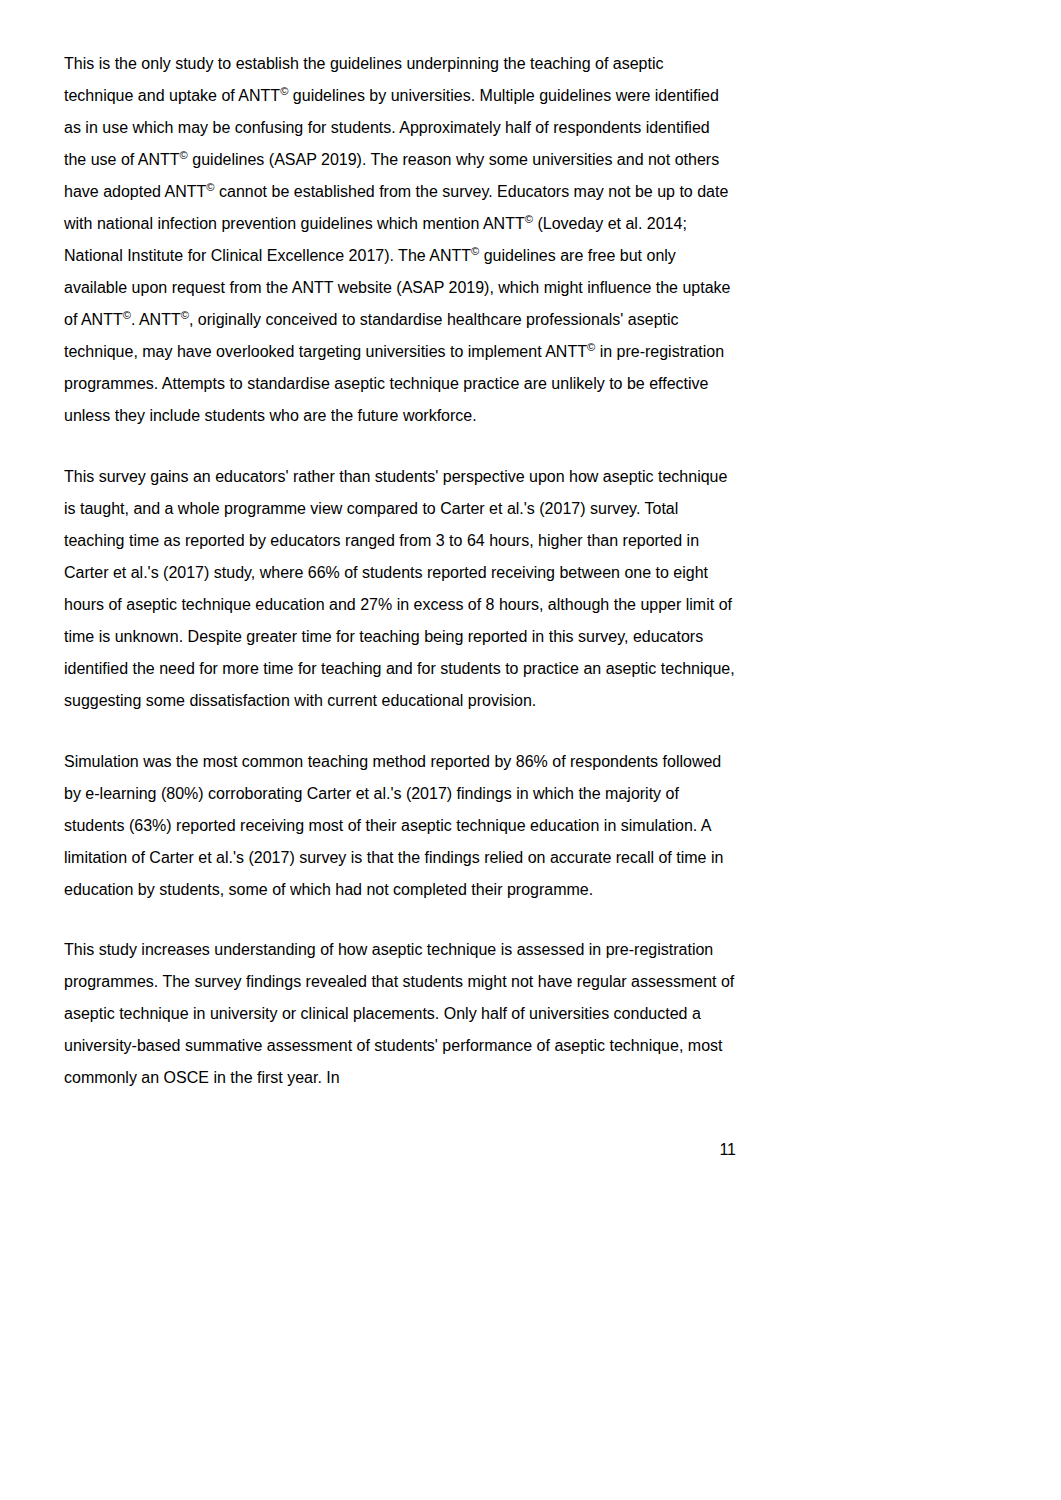This is the only study to establish the guidelines underpinning the teaching of aseptic technique and uptake of ANTT© guidelines by universities. Multiple guidelines were identified as in use which may be confusing for students. Approximately half of respondents identified the use of ANTT© guidelines (ASAP 2019). The reason why some universities and not others have adopted ANTT© cannot be established from the survey. Educators may not be up to date with national infection prevention guidelines which mention ANTT© (Loveday et al. 2014; National Institute for Clinical Excellence 2017). The ANTT© guidelines are free but only available upon request from the ANTT website (ASAP 2019), which might influence the uptake of ANTT©. ANTT©, originally conceived to standardise healthcare professionals' aseptic technique, may have overlooked targeting universities to implement ANTT© in pre-registration programmes. Attempts to standardise aseptic technique practice are unlikely to be effective unless they include students who are the future workforce.
This survey gains an educators' rather than students' perspective upon how aseptic technique is taught, and a whole programme view compared to Carter et al.'s (2017) survey. Total teaching time as reported by educators ranged from 3 to 64 hours, higher than reported in Carter et al.'s (2017) study, where 66% of students reported receiving between one to eight hours of aseptic technique education and 27% in excess of 8 hours, although the upper limit of time is unknown. Despite greater time for teaching being reported in this survey, educators identified the need for more time for teaching and for students to practice an aseptic technique, suggesting some dissatisfaction with current educational provision.
Simulation was the most common teaching method reported by 86% of respondents followed by e-learning (80%) corroborating Carter et al.'s (2017) findings in which the majority of students (63%) reported receiving most of their aseptic technique education in simulation. A limitation of Carter et al.'s (2017) survey is that the findings relied on accurate recall of time in education by students, some of which had not completed their programme.
This study increases understanding of how aseptic technique is assessed in pre-registration programmes. The survey findings revealed that students might not have regular assessment of aseptic technique in university or clinical placements. Only half of universities conducted a university-based summative assessment of students' performance of aseptic technique, most commonly an OSCE in the first year. In
11